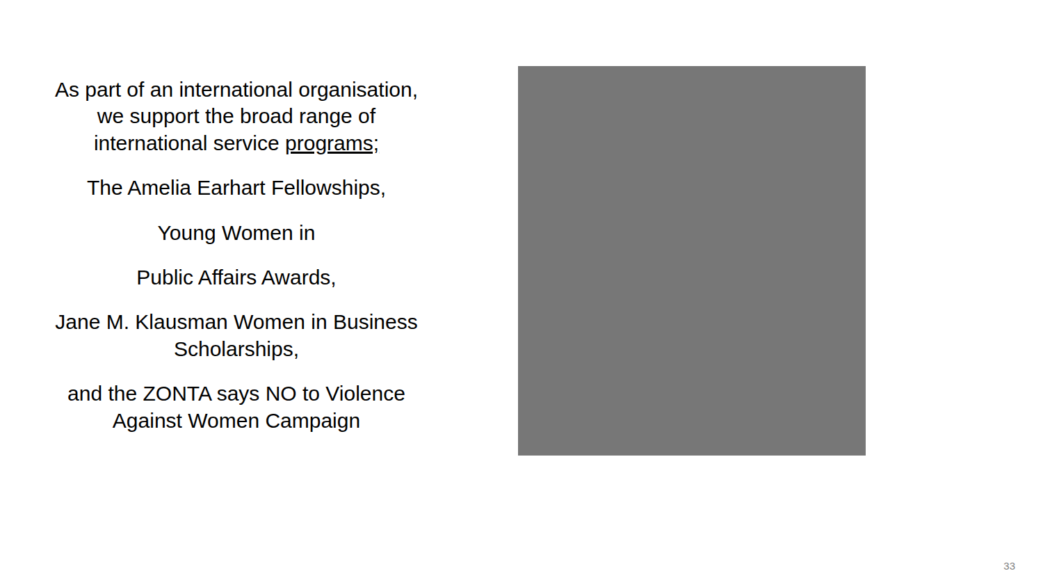As part of an international organisation, we support the broad range of international service programs;
The Amelia Earhart Fellowships,
Young Women in
Public Affairs Awards,
Jane M. Klausman Women in Business Scholarships,
and the ZONTA says NO to Violence Against Women Campaign
33